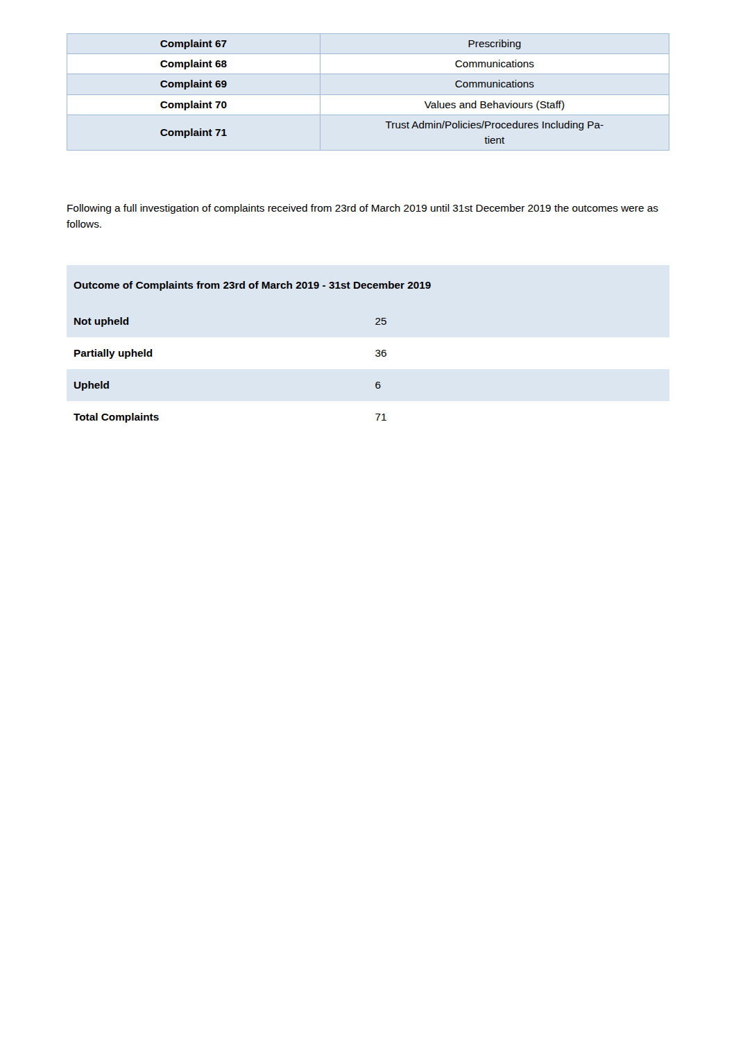| | Complaint 67 | Prescribing |
| | Complaint 68 | Communications |
| | Complaint 69 | Communications |
| | Complaint 70 | Values and Behaviours (Staff) |
| | Complaint 71 | Trust Admin/Policies/Procedures Including Pa- tient |
Following a full investigation of complaints received from 23rd of March 2019 until 31st December 2019 the outcomes were as follows.
| Outcome of Complaints from 23rd of March 2019 - 31st December 2019 |
| Not upheld | 25 |
| Partially upheld | 36 |
| Upheld | 6 |
| Total Complaints | 71 |